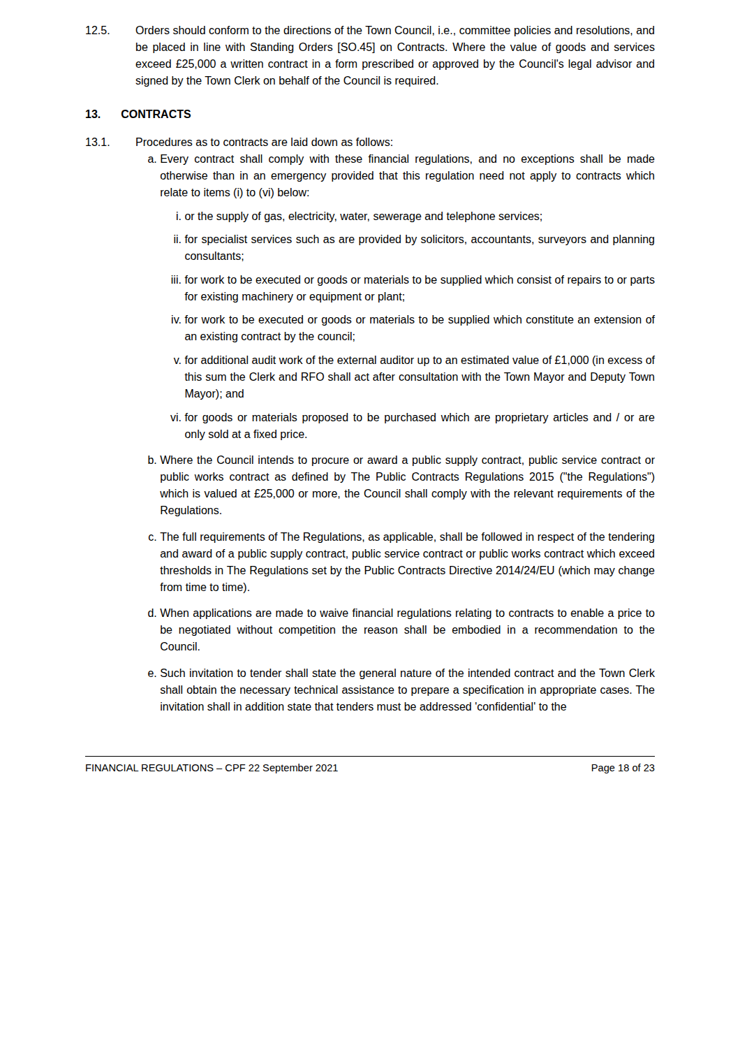12.5.
Orders should conform to the directions of the Town Council, i.e., committee policies and resolutions, and be placed in line with Standing Orders [SO.45] on Contracts. Where the value of goods and services exceed £25,000 a written contract in a form prescribed or approved by the Council's legal advisor and signed by the Town Clerk on behalf of the Council is required.
13. CONTRACTS
13.1.
Procedures as to contracts are laid down as follows:
Every contract shall comply with these financial regulations, and no exceptions shall be made otherwise than in an emergency provided that this regulation need not apply to contracts which relate to items (i) to (vi) below:
or the supply of gas, electricity, water, sewerage and telephone services;
for specialist services such as are provided by solicitors, accountants, surveyors and planning consultants;
for work to be executed or goods or materials to be supplied which consist of repairs to or parts for existing machinery or equipment or plant;
for work to be executed or goods or materials to be supplied which constitute an extension of an existing contract by the council;
for additional audit work of the external auditor up to an estimated value of £1,000 (in excess of this sum the Clerk and RFO shall act after consultation with the Town Mayor and Deputy Town Mayor); and
for goods or materials proposed to be purchased which are proprietary articles and / or are only sold at a fixed price.
Where the Council intends to procure or award a public supply contract, public service contract or public works contract as defined by The Public Contracts Regulations 2015 ("the Regulations") which is valued at £25,000 or more, the Council shall comply with the relevant requirements of the Regulations.
The full requirements of The Regulations, as applicable, shall be followed in respect of the tendering and award of a public supply contract, public service contract or public works contract which exceed thresholds in The Regulations set by the Public Contracts Directive 2014/24/EU (which may change from time to time).
When applications are made to waive financial regulations relating to contracts to enable a price to be negotiated without competition the reason shall be embodied in a recommendation to the Council.
Such invitation to tender shall state the general nature of the intended contract and the Town Clerk shall obtain the necessary technical assistance to prepare a specification in appropriate cases. The invitation shall in addition state that tenders must be addressed 'confidential' to the
FINANCIAL REGULATIONS – CPF 22 September 2021 Page 18 of 23